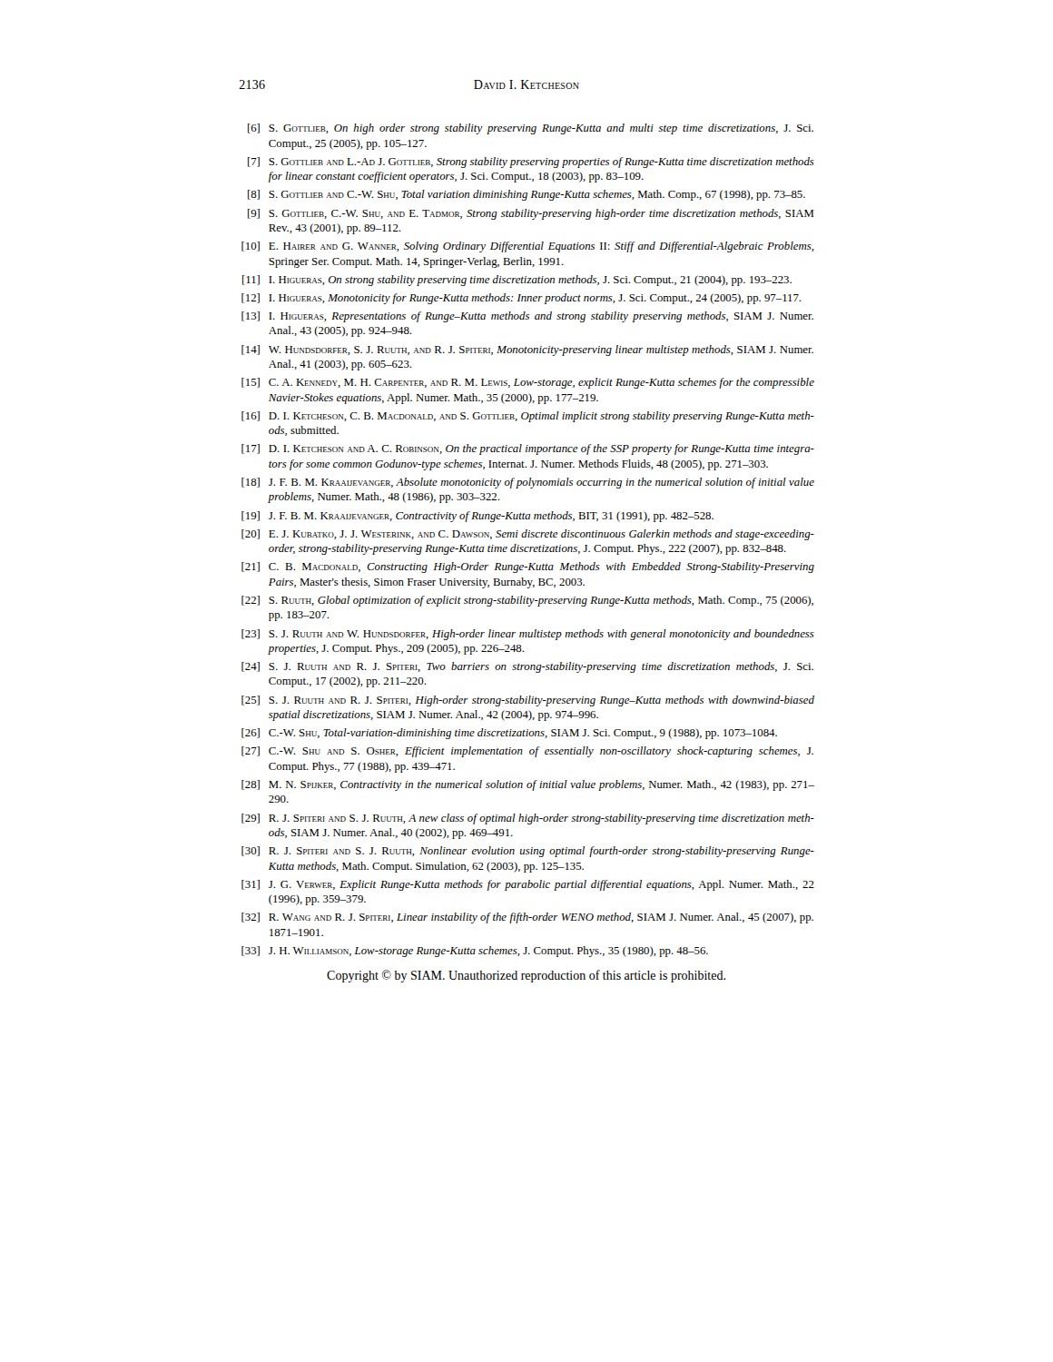2136 David I. Ketcheson
[6] S. Gottlieb, On high order strong stability preserving Runge-Kutta and multi step time discretizations, J. Sci. Comput., 25 (2005), pp. 105–127.
[7] S. Gottlieb and L.-Ad J. Gottlieb, Strong stability preserving properties of Runge-Kutta time discretization methods for linear constant coefficient operators, J. Sci. Comput., 18 (2003), pp. 83–109.
[8] S. Gottlieb and C.-W. Shu, Total variation diminishing Runge-Kutta schemes, Math. Comp., 67 (1998), pp. 73–85.
[9] S. Gottlieb, C.-W. Shu, and E. Tadmor, Strong stability-preserving high-order time discretization methods, SIAM Rev., 43 (2001), pp. 89–112.
[10] E. Hairer and G. Wanner, Solving Ordinary Differential Equations II: Stiff and Differential-Algebraic Problems, Springer Ser. Comput. Math. 14, Springer-Verlag, Berlin, 1991.
[11] I. Higueras, On strong stability preserving time discretization methods, J. Sci. Comput., 21 (2004), pp. 193–223.
[12] I. Higueras, Monotonicity for Runge-Kutta methods: Inner product norms, J. Sci. Comput., 24 (2005), pp. 97–117.
[13] I. Higueras, Representations of Runge–Kutta methods and strong stability preserving methods, SIAM J. Numer. Anal., 43 (2005), pp. 924–948.
[14] W. Hundsdorfer, S. J. Ruuth, and R. J. Spiteri, Monotonicity-preserving linear multistep methods, SIAM J. Numer. Anal., 41 (2003), pp. 605–623.
[15] C. A. Kennedy, M. H. Carpenter, and R. M. Lewis, Low-storage, explicit Runge-Kutta schemes for the compressible Navier-Stokes equations, Appl. Numer. Math., 35 (2000), pp. 177–219.
[16] D. I. Ketcheson, C. B. Macdonald, and S. Gottlieb, Optimal implicit strong stability preserving Runge-Kutta methods, submitted.
[17] D. I. Ketcheson and A. C. Robinson, On the practical importance of the SSP property for Runge-Kutta time integrators for some common Godunov-type schemes, Internat. J. Numer. Methods Fluids, 48 (2005), pp. 271–303.
[18] J. F. B. M. Kraaijevanger, Absolute monotonicity of polynomials occurring in the numerical solution of initial value problems, Numer. Math., 48 (1986), pp. 303–322.
[19] J. F. B. M. Kraaijevanger, Contractivity of Runge-Kutta methods, BIT, 31 (1991), pp. 482–528.
[20] E. J. Kubatko, J. J. Westerink, and C. Dawson, Semi discrete discontinuous Galerkin methods and stage-exceeding-order, strong-stability-preserving Runge-Kutta time discretizations, J. Comput. Phys., 222 (2007), pp. 832–848.
[21] C. B. Macdonald, Constructing High-Order Runge-Kutta Methods with Embedded Strong-Stability-Preserving Pairs, Master's thesis, Simon Fraser University, Burnaby, BC, 2003.
[22] S. Ruuth, Global optimization of explicit strong-stability-preserving Runge-Kutta methods, Math. Comp., 75 (2006), pp. 183–207.
[23] S. J. Ruuth and W. Hundsdorfer, High-order linear multistep methods with general monotonicity and boundedness properties, J. Comput. Phys., 209 (2005), pp. 226–248.
[24] S. J. Ruuth and R. J. Spiteri, Two barriers on strong-stability-preserving time discretization methods, J. Sci. Comput., 17 (2002), pp. 211–220.
[25] S. J. Ruuth and R. J. Spiteri, High-order strong-stability-preserving Runge–Kutta methods with downwind-biased spatial discretizations, SIAM J. Numer. Anal., 42 (2004), pp. 974–996.
[26] C.-W. Shu, Total-variation-diminishing time discretizations, SIAM J. Sci. Comput., 9 (1988), pp. 1073–1084.
[27] C.-W. Shu and S. Osher, Efficient implementation of essentially non-oscillatory shock-capturing schemes, J. Comput. Phys., 77 (1988), pp. 439–471.
[28] M. N. Spijker, Contractivity in the numerical solution of initial value problems, Numer. Math., 42 (1983), pp. 271–290.
[29] R. J. Spiteri and S. J. Ruuth, A new class of optimal high-order strong-stability-preserving time discretization methods, SIAM J. Numer. Anal., 40 (2002), pp. 469–491.
[30] R. J. Spiteri and S. J. Ruuth, Nonlinear evolution using optimal fourth-order strong-stability-preserving Runge-Kutta methods, Math. Comput. Simulation, 62 (2003), pp. 125–135.
[31] J. G. Verwer, Explicit Runge-Kutta methods for parabolic partial differential equations, Appl. Numer. Math., 22 (1996), pp. 359–379.
[32] R. Wang and R. J. Spiteri, Linear instability of the fifth-order WENO method, SIAM J. Numer. Anal., 45 (2007), pp. 1871–1901.
[33] J. H. Williamson, Low-storage Runge-Kutta schemes, J. Comput. Phys., 35 (1980), pp. 48–56.
Copyright © by SIAM. Unauthorized reproduction of this article is prohibited.